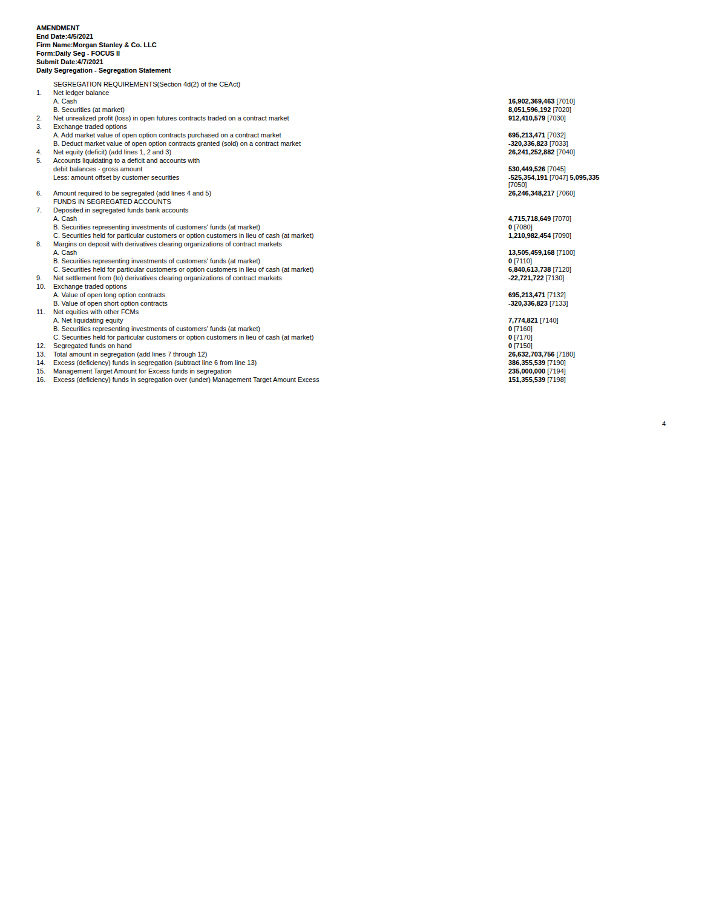AMENDMENT
End Date:4/5/2021
Firm Name:Morgan Stanley & Co. LLC
Form:Daily Seg - FOCUS II
Submit Date:4/7/2021
Daily Segregation - Segregation Statement
| | SEGREGATION REQUIREMENTS(Section 4d(2) of the CEAct) | |
| 1. | Net ledger balance | |
| | A. Cash | 16,902,369,463 [7010] |
| | B. Securities (at market) | 8,051,596,192 [7020] |
| 2. | Net unrealized profit (loss) in open futures contracts traded on a contract market | 912,410,579 [7030] |
| 3. | Exchange traded options | |
| | A. Add market value of open option contracts purchased on a contract market | 695,213,471 [7032] |
| | B. Deduct market value of open option contracts granted (sold) on a contract market | -320,336,823 [7033] |
| 4. | Net equity (deficit) (add lines 1, 2 and 3) | 26,241,252,882 [7040] |
| 5. | Accounts liquidating to a deficit and accounts with | |
| | debit balances - gross amount | 530,449,526 [7045] |
| | Less: amount offset by customer securities | -525,354,191 [7047] 5,095,335 [7050] |
| 6. | Amount required to be segregated (add lines 4 and 5) | 26,246,348,217 [7060] |
| | FUNDS IN SEGREGATED ACCOUNTS | |
| 7. | Deposited in segregated funds bank accounts | |
| | A. Cash | 4,715,718,649 [7070] |
| | B. Securities representing investments of customers' funds (at market) | 0 [7080] |
| | C. Securities held for particular customers or option customers in lieu of cash (at market) | 1,210,982,454 [7090] |
| 8. | Margins on deposit with derivatives clearing organizations of contract markets | |
| | A. Cash | 13,505,459,168 [7100] |
| | B. Securities representing investments of customers' funds (at market) | 0 [7110] |
| | C. Securities held for particular customers or option customers in lieu of cash (at market) | 6,840,613,738 [7120] |
| 9. | Net settlement from (to) derivatives clearing organizations of contract markets | -22,721,722 [7130] |
| 10. | Exchange traded options | |
| | A. Value of open long option contracts | 695,213,471 [7132] |
| | B. Value of open short option contracts | -320,336,823 [7133] |
| 11. | Net equities with other FCMs | |
| | A. Net liquidating equity | 7,774,821 [7140] |
| | B. Securities representing investments of customers' funds (at market) | 0 [7160] |
| | C. Securities held for particular customers or option customers in lieu of cash (at market) | 0 [7170] |
| 12. | Segregated funds on hand | 0 [7150] |
| 13. | Total amount in segregation (add lines 7 through 12) | 26,632,703,756 [7180] |
| 14. | Excess (deficiency) funds in segregation (subtract line 6 from line 13) | 386,355,539 [7190] |
| 15. | Management Target Amount for Excess funds in segregation | 235,000,000 [7194] |
| 16. | Excess (deficiency) funds in segregation over (under) Management Target Amount Excess | 151,355,539 [7198] |
4